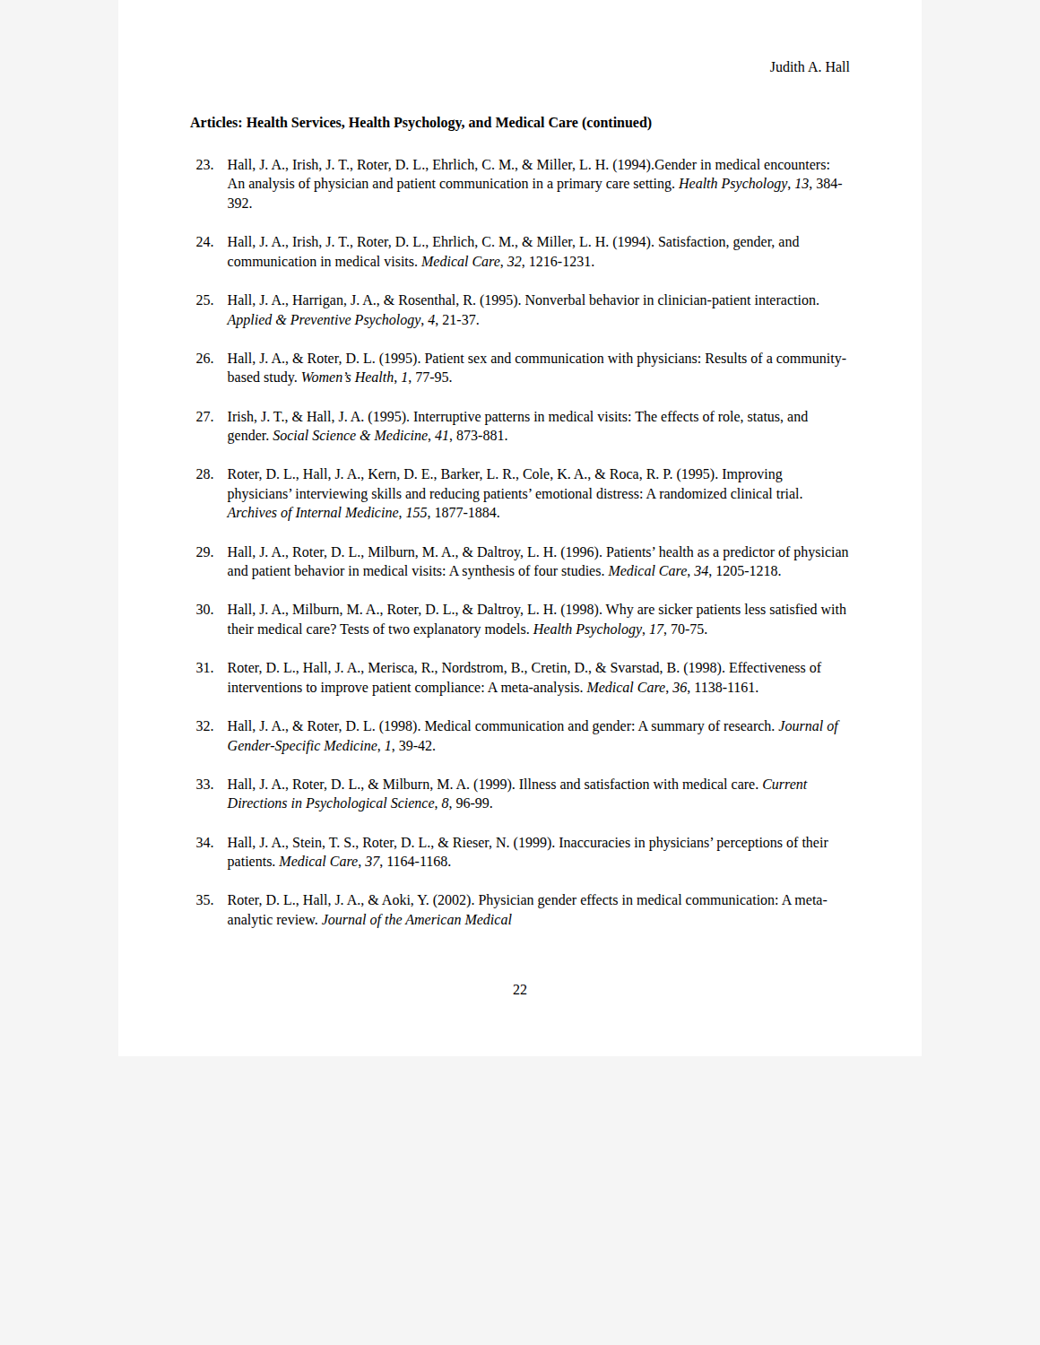Judith A. Hall
Articles: Health Services, Health Psychology, and Medical Care (continued)
Hall, J. A., Irish, J. T., Roter, D. L., Ehrlich, C. M., & Miller, L. H. (1994).Gender in medical encounters: An analysis of physician and patient communication in a primary care setting. Health Psychology, 13, 384-392.
Hall, J. A., Irish, J. T., Roter, D. L., Ehrlich, C. M., & Miller, L. H. (1994). Satisfaction, gender, and communication in medical visits. Medical Care, 32, 1216-1231.
Hall, J. A., Harrigan, J. A., & Rosenthal, R. (1995). Nonverbal behavior in clinician-patient interaction. Applied & Preventive Psychology, 4, 21-37.
Hall, J. A., & Roter, D. L. (1995). Patient sex and communication with physicians: Results of a community-based study. Women’s Health, 1, 77-95.
Irish, J. T., & Hall, J. A. (1995). Interruptive patterns in medical visits: The effects of role, status, and gender. Social Science & Medicine, 41, 873-881.
Roter, D. L., Hall, J. A., Kern, D. E., Barker, L. R., Cole, K. A., & Roca, R. P. (1995). Improving physicians’ interviewing skills and reducing patients’ emotional distress: A randomized clinical trial. Archives of Internal Medicine, 155, 1877-1884.
Hall, J. A., Roter, D. L., Milburn, M. A., & Daltroy, L. H. (1996). Patients’ health as a predictor of physician and patient behavior in medical visits: A synthesis of four studies. Medical Care, 34, 1205-1218.
Hall, J. A., Milburn, M. A., Roter, D. L., & Daltroy, L. H. (1998). Why are sicker patients less satisfied with their medical care? Tests of two explanatory models. Health Psychology, 17, 70-75.
Roter, D. L., Hall, J. A., Merisca, R., Nordstrom, B., Cretin, D., & Svarstad, B. (1998). Effectiveness of interventions to improve patient compliance: A meta-analysis. Medical Care, 36, 1138-1161.
Hall, J. A., & Roter, D. L. (1998). Medical communication and gender: A summary of research. Journal of Gender-Specific Medicine, 1, 39-42.
Hall, J. A., Roter, D. L., & Milburn, M. A. (1999). Illness and satisfaction with medical care. Current Directions in Psychological Science, 8, 96-99.
Hall, J. A., Stein, T. S., Roter, D. L., & Rieser, N. (1999). Inaccuracies in physicians’ perceptions of their patients. Medical Care, 37, 1164-1168.
Roter, D. L., Hall, J. A., & Aoki, Y. (2002). Physician gender effects in medical communication: A meta-analytic review. Journal of the American Medical
22